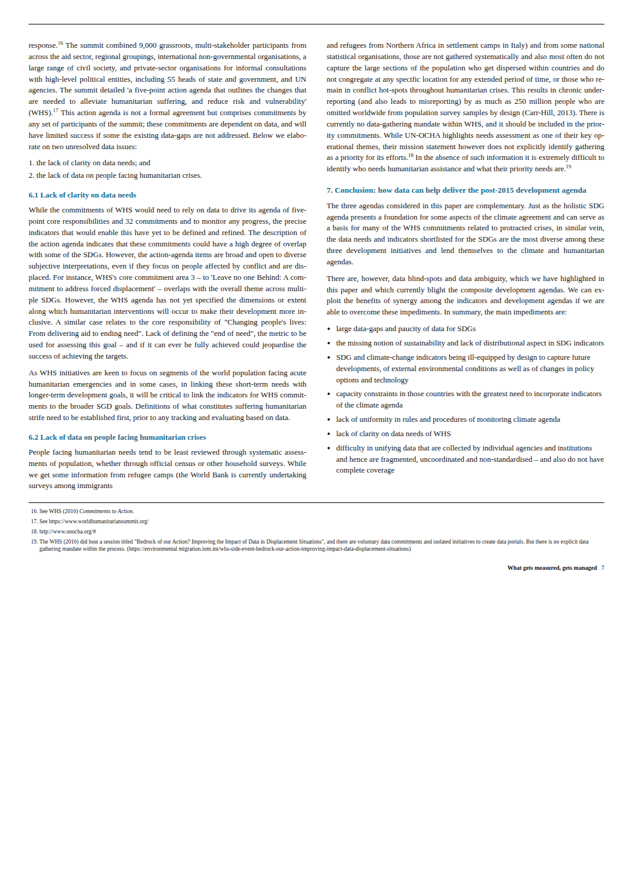response.16 The summit combined 9,000 grassroots, multi-stakeholder participants from across the aid sector, regional groupings, international non-governmental organisations, a large range of civil society, and private-sector organisations for informal consultations with high-level political entities, including 55 heads of state and government, and UN agencies. The summit detailed 'a five-point action agenda that outlines the changes that are needed to alleviate humanitarian suffering, and reduce risk and vulnerability' (WHS).17 This action agenda is not a formal agreement but comprises commitments by any set of participants of the summit; these commitments are dependent on data, and will have limited success if some the existing data-gaps are not addressed. Below we elaborate on two unresolved data issues:
1. the lack of clarity on data needs; and
2. the lack of data on people facing humanitarian crises.
6.1 Lack of clarity on data needs
While the commitments of WHS would need to rely on data to drive its agenda of five-point core responsibilities and 32 commitments and to monitor any progress, the precise indicators that would enable this have yet to be defined and refined. The description of the action agenda indicates that these commitments could have a high degree of overlap with some of the SDGs. However, the action-agenda items are broad and open to diverse subjective interpretations, even if they focus on people affected by conflict and are displaced. For instance, WHS's core commitment area 3 – to 'Leave no one Behind: A commitment to address forced displacement' – overlaps with the overall theme across multiple SDGs. However, the WHS agenda has not yet specified the dimensions or extent along which humanitarian interventions will occur to make their development more inclusive. A similar case relates to the core responsibility of "Changing people's lives: From delivering aid to ending need". Lack of defining the "end of need", the metric to be used for assessing this goal – and if it can ever be fully achieved could jeopardise the success of achieving the targets.
As WHS initiatives are keen to focus on segments of the world population facing acute humanitarian emergencies and in some cases, in linking these short-term needs with longer-term development goals, it will be critical to link the indicators for WHS commitments to the broader SGD goals. Definitions of what constitutes suffering humanitarian strife need to be established first, prior to any tracking and evaluating based on data.
6.2 Lack of data on people facing humanitarian crises
People facing humanitarian needs tend to be least reviewed through systematic assessments of population, whether through official census or other household surveys. While we get some information from refugee camps (the World Bank is currently undertaking surveys among immigrants
and refugees from Northern Africa in settlement camps in Italy) and from some national statistical organisations, those are not gathered systematically and also most often do not capture the large sections of the population who get dispersed within countries and do not congregate at any specific location for any extended period of time, or those who remain in conflict hot-spots throughout humanitarian crises. This results in chronic under-reporting (and also leads to misreporting) by as much as 250 million people who are omitted worldwide from population survey samples by design (Carr-Hill, 2013). There is currently no data-gathering mandate within WHS, and it should be included in the priority commitments. While UN-OCHA highlights needs assessment as one of their key operational themes, their mission statement however does not explicitly identify gathering as a priority for its efforts.18 In the absence of such information it is extremely difficult to identify who needs humanitarian assistance and what their priority needs are.19
7. Conclusion: how data can help deliver the post-2015 development agenda
The three agendas considered in this paper are complementary. Just as the holistic SDG agenda presents a foundation for some aspects of the climate agreement and can serve as a basis for many of the WHS commitments related to protracted crises, in similar vein, the data needs and indicators shortlisted for the SDGs are the most diverse among these three development initiatives and lend themselves to the climate and humanitarian agendas.
There are, however, data blind-spots and data ambiguity, which we have highlighted in this paper and which currently blight the composite development agendas. We can exploit the benefits of synergy among the indicators and development agendas if we are able to overcome these impediments. In summary, the main impediments are:
large data-gaps and paucity of data for SDGs
the missing notion of sustainability and lack of distributional aspect in SDG indicators
SDG and climate-change indicators being ill-equipped by design to capture future developments, of external environmental conditions as well as of changes in policy options and technology
capacity constraints in those countries with the greatest need to incorporate indicators of the climate agenda
lack of uniformity in rules and procedures of monitoring climate agenda
lack of clarity on data needs of WHS
difficulty in unifying data that are collected by individual agencies and institutions and hence are fragmented, uncoordinated and non-standardised – and also do not have complete coverage
See WHS (2016) Commitments to Action.
See https://www.worldhumanitariansummit.org/
http://www.unocha.org/#
The WHS (2016) did host a session titled "Bedrock of our Action? Improving the Impact of Data in Displacement Situations", and there are voluntary data commitments and isolated initiatives to create data portals. But there is no explicit data gathering mandate within the process. (https://environmental migration.iom.int/whs-side-event-bedrock-our-action-improving-impact-data-displacement-situations)
What gets measured, gets managed 7